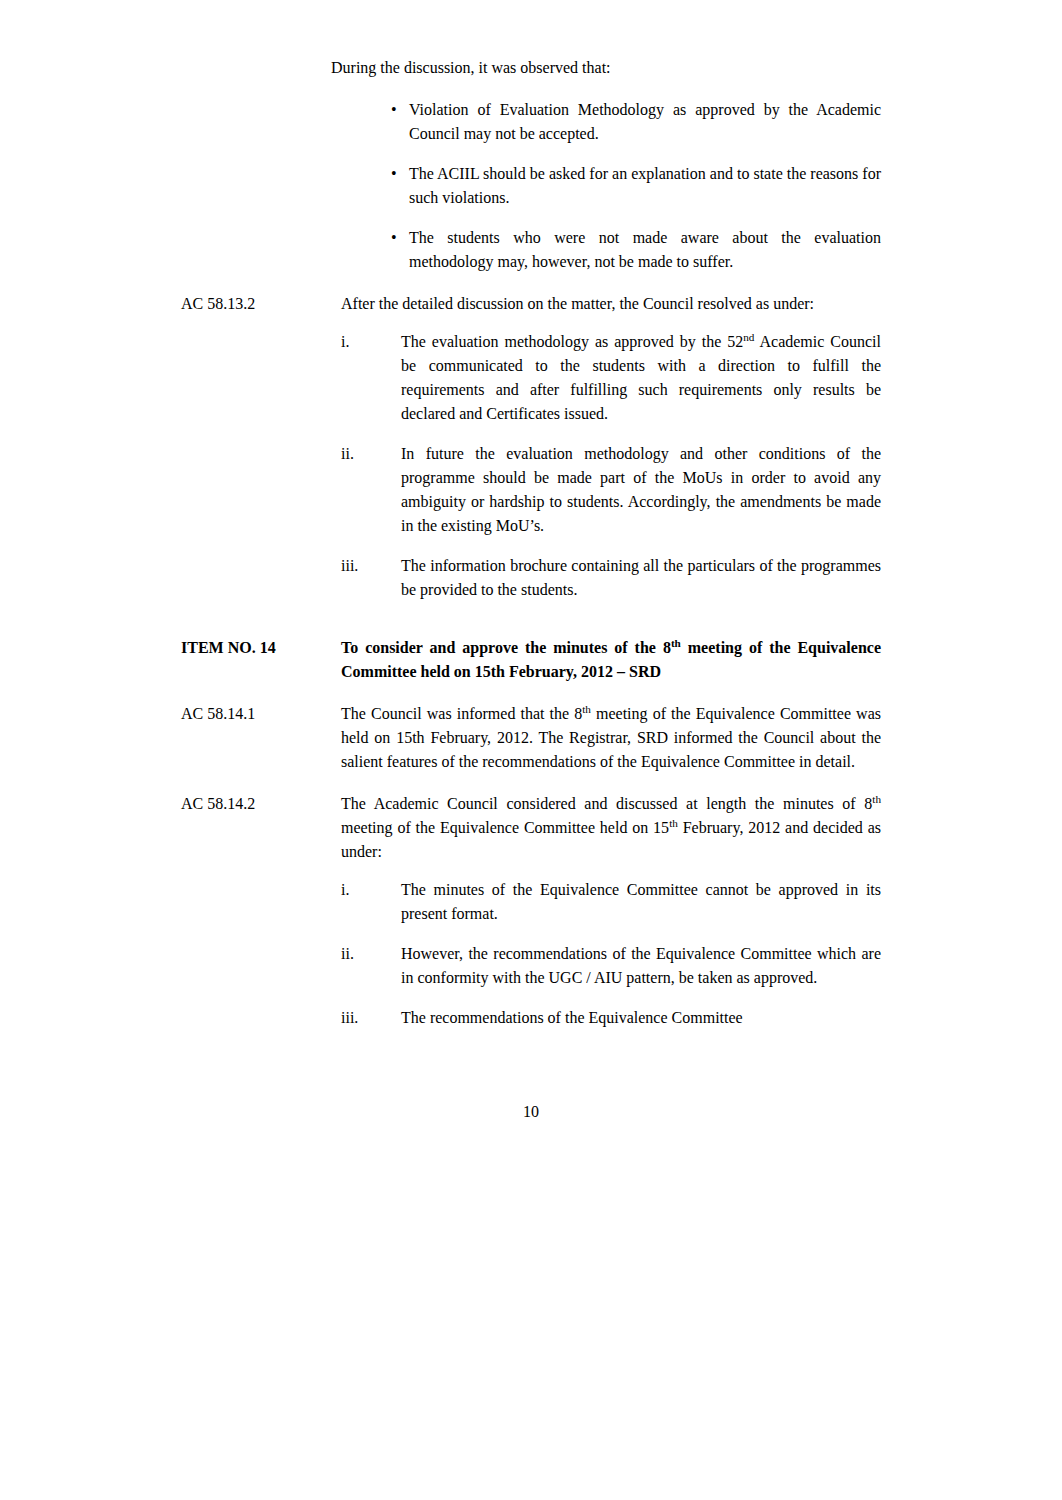During the discussion, it was observed that:
Violation of Evaluation Methodology as approved by the Academic Council may not be accepted.
The ACIIL should be asked for an explanation and to state the reasons for such violations.
The students who were not made aware about the evaluation methodology may, however, not be made to suffer.
AC 58.13.2
After the detailed discussion on the matter, the Council resolved as under:
The evaluation methodology as approved by the 52nd Academic Council be communicated to the students with a direction to fulfill the requirements and after fulfilling such requirements only results be declared and Certificates issued.
In future the evaluation methodology and other conditions of the programme should be made part of the MoUs in order to avoid any ambiguity or hardship to students. Accordingly, the amendments be made in the existing MoU’s.
The information brochure containing all the particulars of the programmes be provided to the students.
ITEM NO. 14
To consider and approve the minutes of the 8th meeting of the Equivalence Committee held on 15th February, 2012 – SRD
AC 58.14.1
The Council was informed that the 8th meeting of the Equivalence Committee was held on 15th February, 2012. The Registrar, SRD informed the Council about the salient features of the recommendations of the Equivalence Committee in detail.
AC 58.14.2
The Academic Council considered and discussed at length the minutes of 8th meeting of the Equivalence Committee held on 15th February, 2012 and decided as under:
The minutes of the Equivalence Committee cannot be approved in its present format.
However, the recommendations of the Equivalence Committee which are in conformity with the UGC / AIU pattern, be taken as approved.
The recommendations of the Equivalence Committee
10